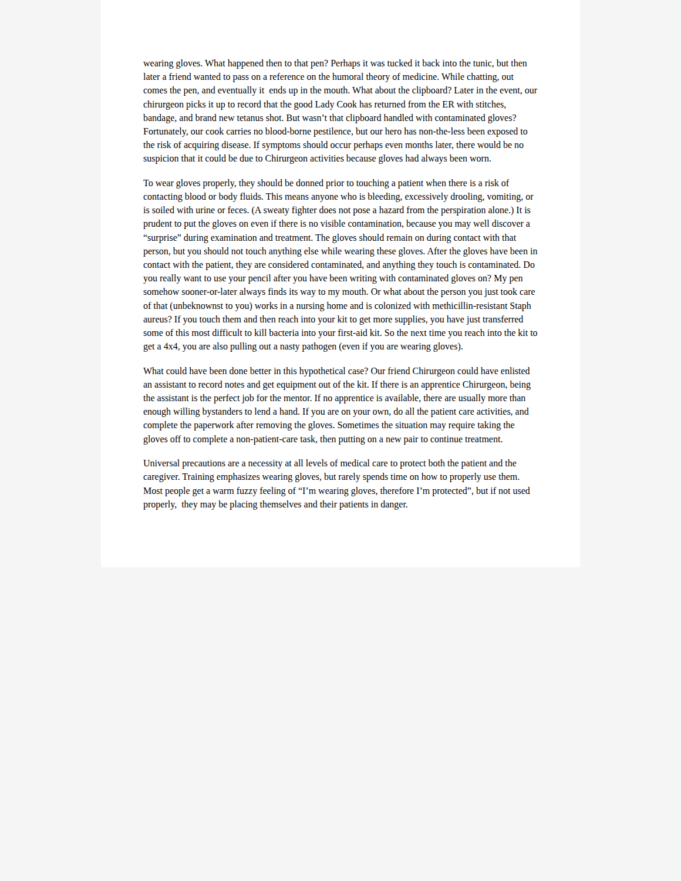wearing gloves. What happened then to that pen? Perhaps it was tucked it back into the tunic, but then later a friend wanted to pass on a reference on the humoral theory of medicine. While chatting, out comes the pen, and eventually it ends up in the mouth. What about the clipboard? Later in the event, our chirurgeon picks it up to record that the good Lady Cook has returned from the ER with stitches, bandage, and brand new tetanus shot. But wasn’t that clipboard handled with contaminated gloves? Fortunately, our cook carries no blood-borne pestilence, but our hero has non-the-less been exposed to the risk of acquiring disease. If symptoms should occur perhaps even months later, there would be no suspicion that it could be due to Chirurgeon activities because gloves had always been worn.
To wear gloves properly, they should be donned prior to touching a patient when there is a risk of contacting blood or body fluids. This means anyone who is bleeding, excessively drooling, vomiting, or is soiled with urine or feces. (A sweaty fighter does not pose a hazard from the perspiration alone.) It is prudent to put the gloves on even if there is no visible contamination, because you may well discover a “surprise” during examination and treatment. The gloves should remain on during contact with that person, but you should not touch anything else while wearing these gloves. After the gloves have been in contact with the patient, they are considered contaminated, and anything they touch is contaminated. Do you really want to use your pencil after you have been writing with contaminated gloves on? My pen somehow sooner-or-later always finds its way to my mouth. Or what about the person you just took care of that (unbeknownst to you) works in a nursing home and is colonized with methicillin-resistant Staph aureus? If you touch them and then reach into your kit to get more supplies, you have just transferred some of this most difficult to kill bacteria into your first-aid kit. So the next time you reach into the kit to get a 4x4, you are also pulling out a nasty pathogen (even if you are wearing gloves).
What could have been done better in this hypothetical case? Our friend Chirurgeon could have enlisted an assistant to record notes and get equipment out of the kit. If there is an apprentice Chirurgeon, being the assistant is the perfect job for the mentor. If no apprentice is available, there are usually more than enough willing bystanders to lend a hand. If you are on your own, do all the patient care activities, and complete the paperwork after removing the gloves. Sometimes the situation may require taking the gloves off to complete a non-patient-care task, then putting on a new pair to continue treatment.
Universal precautions are a necessity at all levels of medical care to protect both the patient and the caregiver. Training emphasizes wearing gloves, but rarely spends time on how to properly use them. Most people get a warm fuzzy feeling of “I’m wearing gloves, therefore I’m protected”, but if not used properly, they may be placing themselves and their patients in danger.